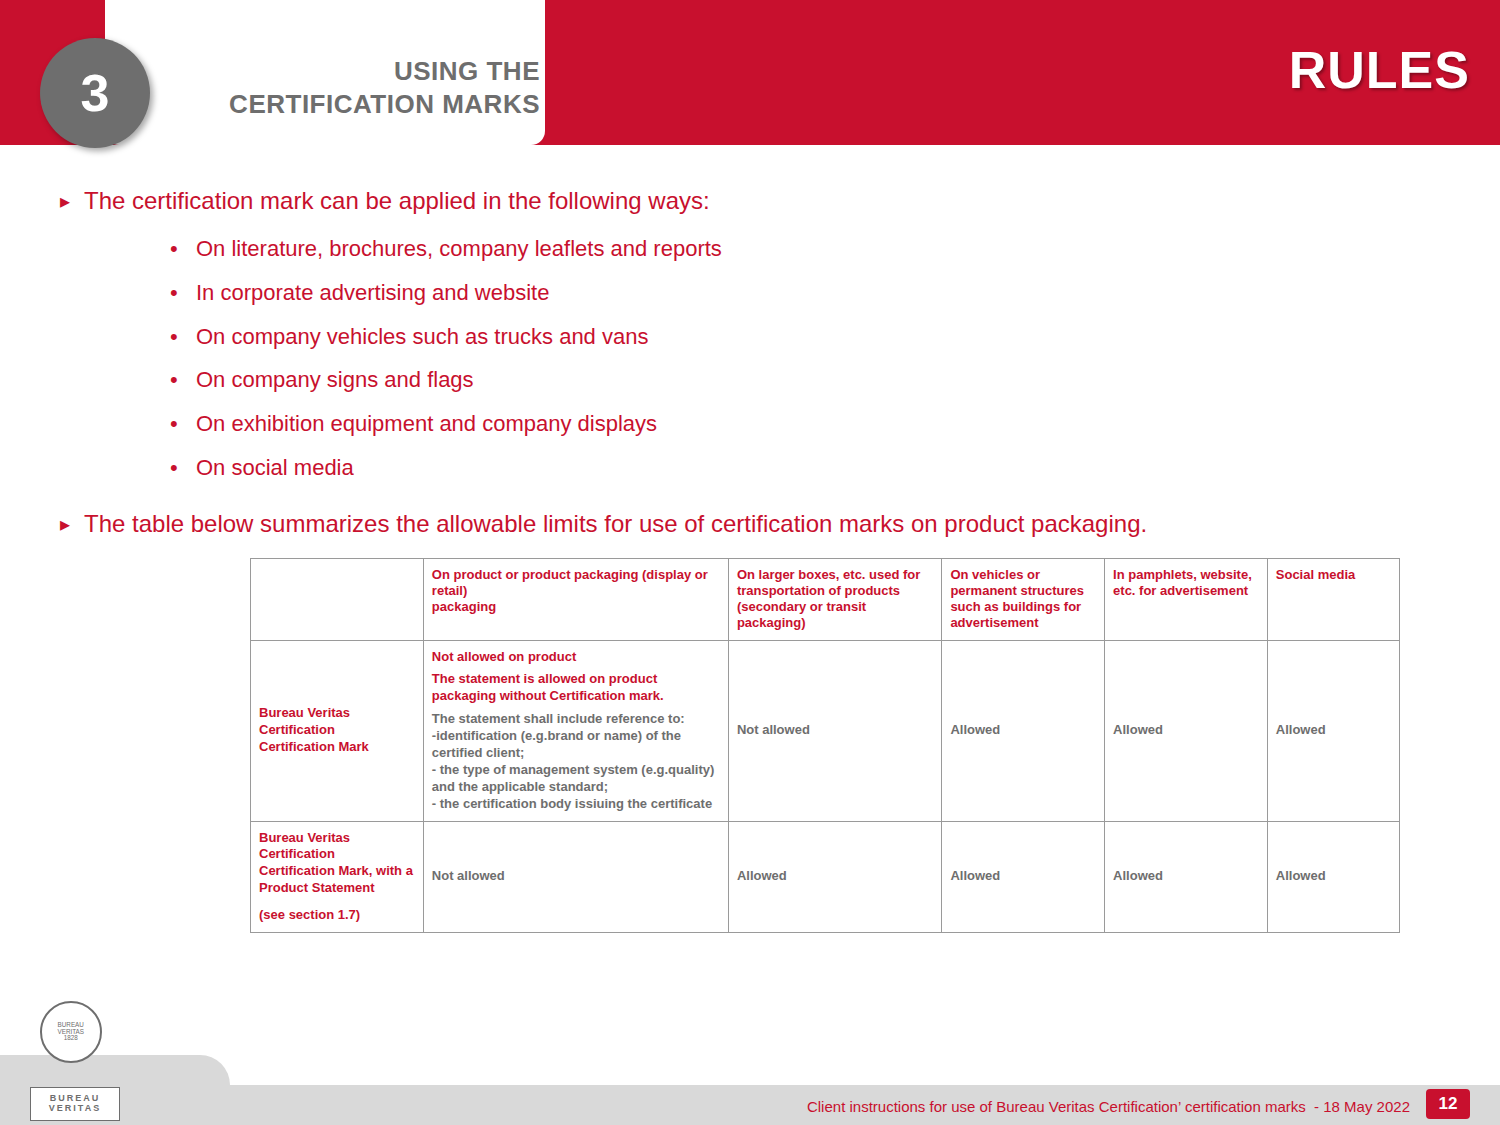3
USING THE
CERTIFICATION MARKS
RULES
▸
The certification mark can be applied in the following ways:
On literature, brochures, company leaflets and reports
In corporate advertising and website
On company vehicles such as trucks and vans
On company signs and flags
On exhibition equipment and company displays
On social media
▸
The table below summarizes the allowable limits for use of certification marks on product packaging.
| | On product or product packaging (display or retail) packaging | On larger boxes, etc. used for transportation of products (secondary or transit packaging) | On vehicles or permanent structures such as buildings for advertisement | In pamphlets, website, etc. for advertisement | Social media |
| --- | --- | --- | --- | --- | --- |
| Bureau Veritas Certification Certification Mark | Not allowed on product The statement is allowed on product packaging without Certification mark. The statement shall include reference to: -identification (e.g.brand or name) of the certified client; - the type of management system (e.g.quality) and the applicable standard; - the certification body issiuing the certificate | Not allowed | Allowed | Allowed | Allowed |
| Bureau Veritas Certification Certification Mark, with a Product Statement (see section 1.7) | Not allowed | Allowed | Allowed | Allowed | Allowed |
Client instructions for use of Bureau Veritas Certification’ certification marks - 18 May 2022
12
BUREAU
VERITAS
1828
BUREAU
VERITAS